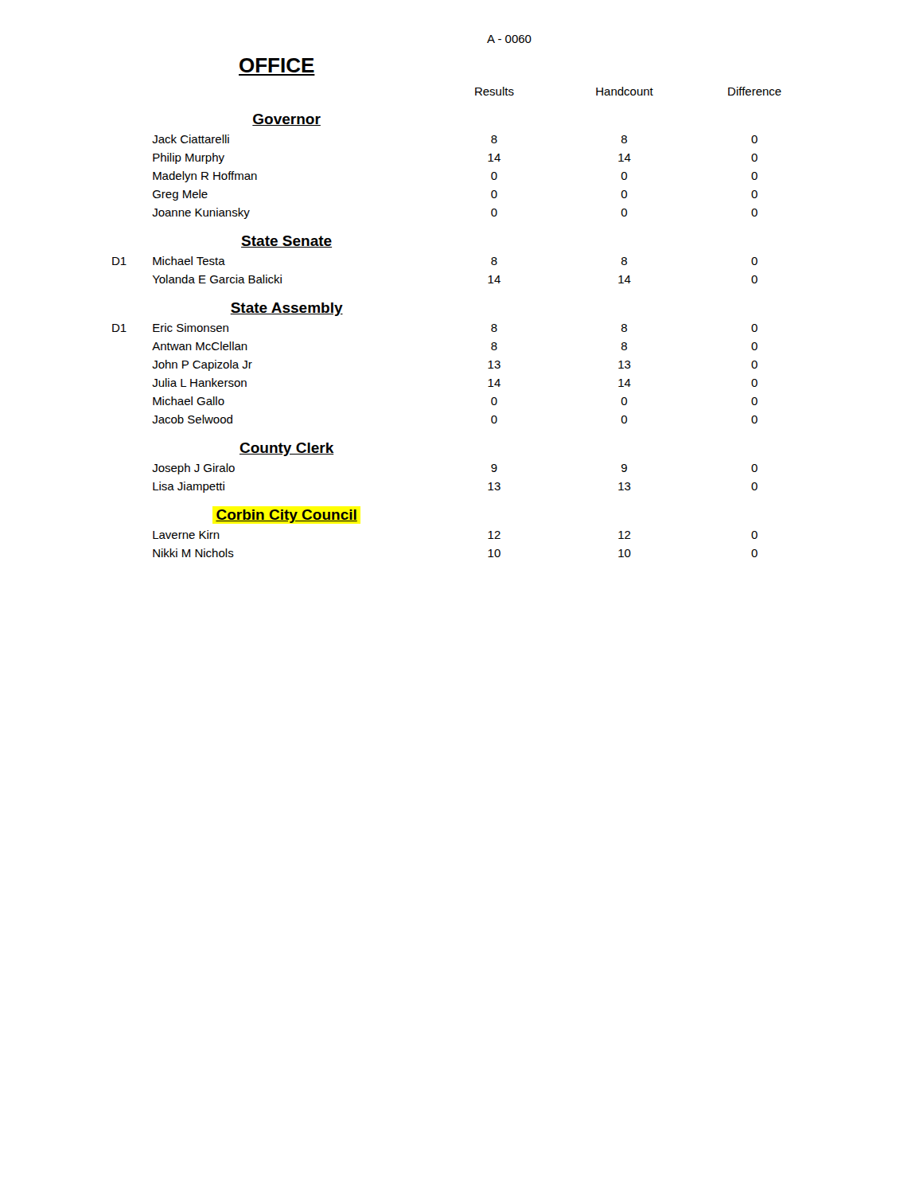A - 0060
OFFICE
| | | Results | Handcount | Difference |
| --- | --- | --- | --- | --- |
| | Governor | | | |
| | Jack Ciattarelli | 8 | 8 | 0 |
| | Philip Murphy | 14 | 14 | 0 |
| | Madelyn R Hoffman | 0 | 0 | 0 |
| | Greg Mele | 0 | 0 | 0 |
| | Joanne Kuniansky | 0 | 0 | 0 |
| | State Senate | | | |
| D1 | Michael Testa | 8 | 8 | 0 |
| | Yolanda E Garcia Balicki | 14 | 14 | 0 |
| | State Assembly | | | |
| D1 | Eric Simonsen | 8 | 8 | 0 |
| | Antwan McClellan | 8 | 8 | 0 |
| | John P Capizola Jr | 13 | 13 | 0 |
| | Julia L Hankerson | 14 | 14 | 0 |
| | Michael Gallo | 0 | 0 | 0 |
| | Jacob Selwood | 0 | 0 | 0 |
| | County Clerk | | | |
| | Joseph J Giralo | 9 | 9 | 0 |
| | Lisa Jiampetti | 13 | 13 | 0 |
| | Corbin City Council | | | |
| | Laverne Kirn | 12 | 12 | 0 |
| | Nikki M Nichols | 10 | 10 | 0 |